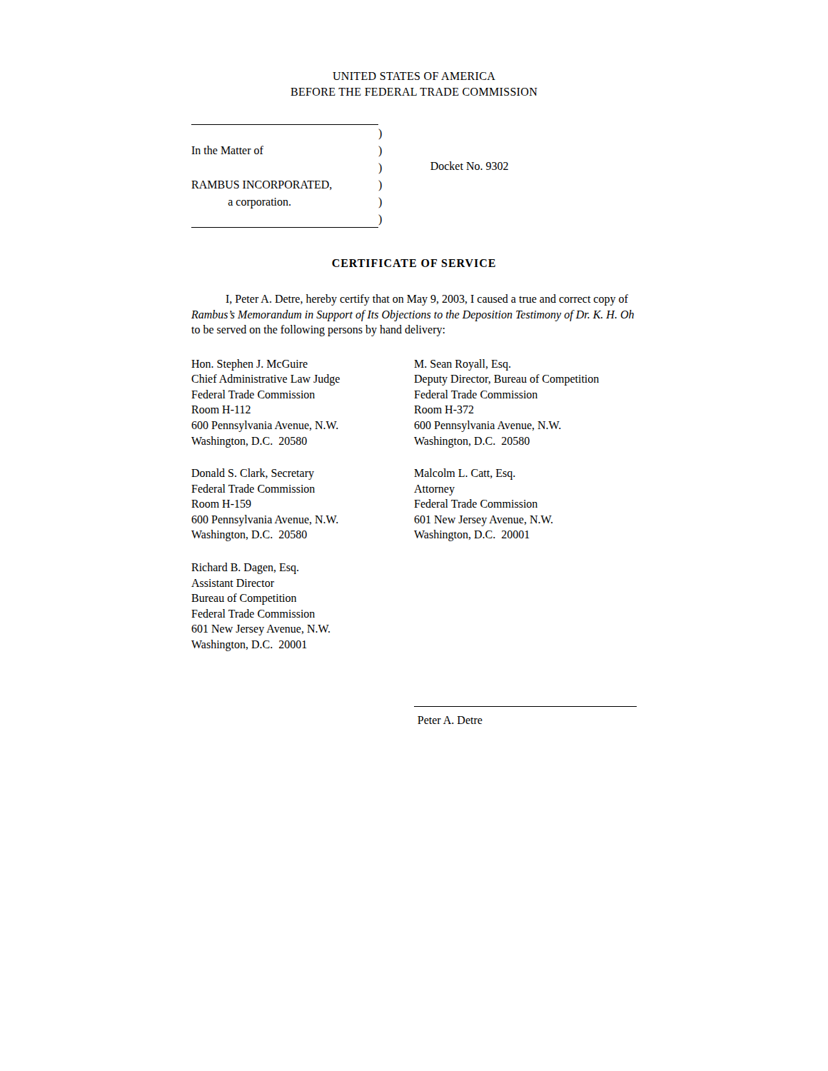UNITED STATES OF AMERICA
BEFORE THE FEDERAL TRADE COMMISSION
| In the Matter of RAMBUS INCORPORATED, a corporation. | ) ) ) ) ) ) | Docket No. 9302 |
CERTIFICATE OF SERVICE
I, Peter A. Detre, hereby certify that on May 9, 2003, I caused a true and correct copy of Rambus’s Memorandum in Support of Its Objections to the Deposition Testimony of Dr. K. H. Oh to be served on the following persons by hand delivery:
| Hon. Stephen J. McGuire Chief Administrative Law Judge Federal Trade Commission Room H-112 600 Pennsylvania Avenue, N.W. Washington, D.C. 20580 | M. Sean Royall, Esq. Deputy Director, Bureau of Competition Federal Trade Commission Room H-372 600 Pennsylvania Avenue, N.W. Washington, D.C. 20580 |
| Donald S. Clark, Secretary Federal Trade Commission Room H-159 600 Pennsylvania Avenue, N.W. Washington, D.C. 20580 | Malcolm L. Catt, Esq. Attorney Federal Trade Commission 601 New Jersey Avenue, N.W. Washington, D.C. 20001 |
| Richard B. Dagen, Esq. Assistant Director Bureau of Competition Federal Trade Commission 601 New Jersey Avenue, N.W. Washington, D.C. 20001 | |
Peter A. Detre